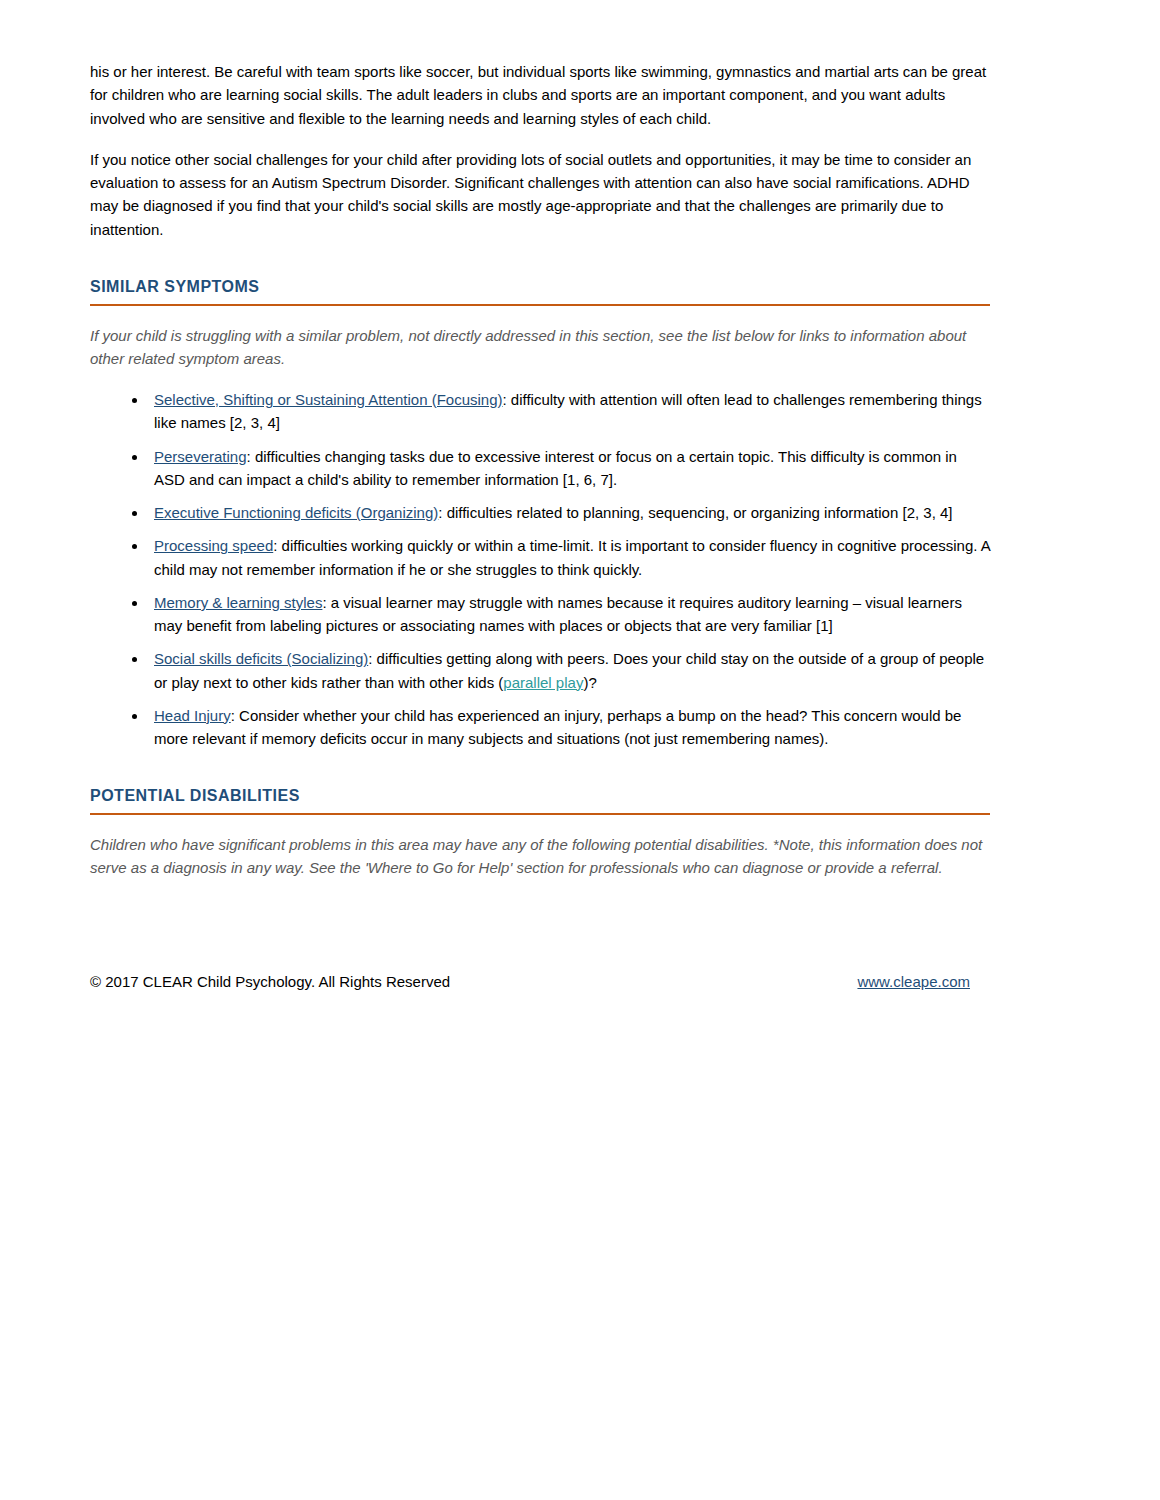his or her interest. Be careful with team sports like soccer, but individual sports like swimming, gymnastics and martial arts can be great for children who are learning social skills. The adult leaders in clubs and sports are an important component, and you want adults involved who are sensitive and flexible to the learning needs and learning styles of each child.
If you notice other social challenges for your child after providing lots of social outlets and opportunities, it may be time to consider an evaluation to assess for an Autism Spectrum Disorder. Significant challenges with attention can also have social ramifications. ADHD may be diagnosed if you find that your child's social skills are mostly age-appropriate and that the challenges are primarily due to inattention.
SIMILAR SYMPTOMS
If your child is struggling with a similar problem, not directly addressed in this section, see the list below for links to information about other related symptom areas.
Selective, Shifting or Sustaining Attention (Focusing): difficulty with attention will often lead to challenges remembering things like names [2, 3, 4]
Perseverating: difficulties changing tasks due to excessive interest or focus on a certain topic. This difficulty is common in ASD and can impact a child's ability to remember information [1, 6, 7].
Executive Functioning deficits (Organizing): difficulties related to planning, sequencing, or organizing information [2, 3, 4]
Processing speed: difficulties working quickly or within a time-limit. It is important to consider fluency in cognitive processing. A child may not remember information if he or she struggles to think quickly.
Memory & learning styles: a visual learner may struggle with names because it requires auditory learning – visual learners may benefit from labeling pictures or associating names with places or objects that are very familiar [1]
Social skills deficits (Socializing): difficulties getting along with peers. Does your child stay on the outside of a group of people or play next to other kids rather than with other kids (parallel play)?
Head Injury: Consider whether your child has experienced an injury, perhaps a bump on the head? This concern would be more relevant if memory deficits occur in many subjects and situations (not just remembering names).
POTENTIAL DISABILITIES
Children who have significant problems in this area may have any of the following potential disabilities. *Note, this information does not serve as a diagnosis in any way. See the 'Where to Go for Help' section for professionals who can diagnose or provide a referral.
© 2017 CLEAR Child Psychology. All Rights Reserved
www.cleape.com